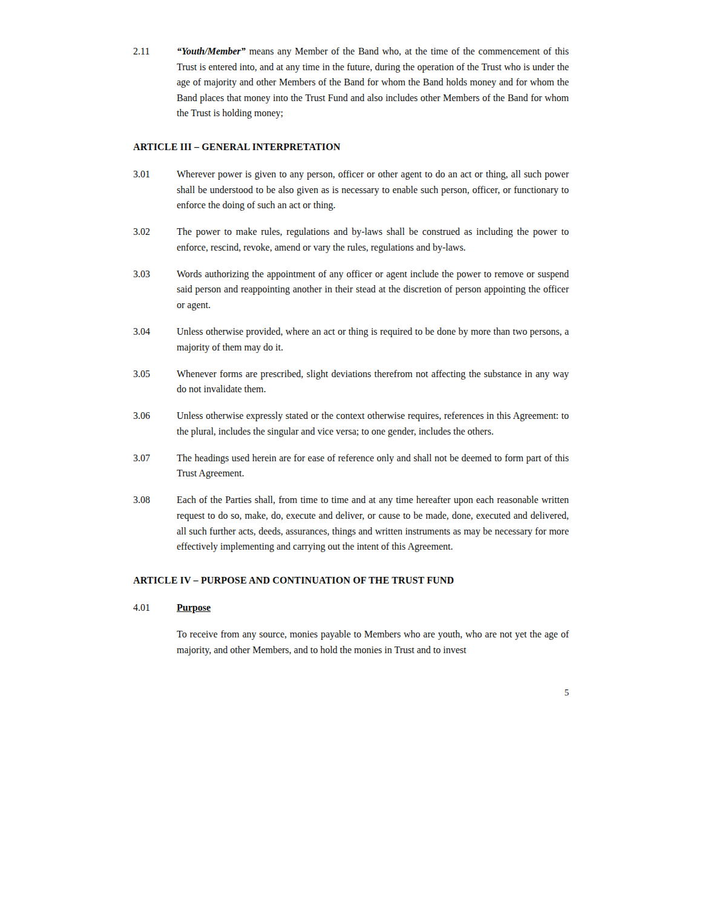2.11
“Youth/Member” means any Member of the Band who, at the time of the commencement of this Trust is entered into, and at any time in the future, during the operation of the Trust who is under the age of majority and other Members of the Band for whom the Band holds money and for whom the Band places that money into the Trust Fund and also includes other Members of the Band for whom the Trust is holding money;
Article III – General Interpretation
3.01
Wherever power is given to any person, officer or other agent to do an act or thing, all such power shall be understood to be also given as is necessary to enable such person, officer, or functionary to enforce the doing of such an act or thing.
3.02
The power to make rules, regulations and by-laws shall be construed as including the power to enforce, rescind, revoke, amend or vary the rules, regulations and by-laws.
3.03
Words authorizing the appointment of any officer or agent include the power to remove or suspend said person and reappointing another in their stead at the discretion of person appointing the officer or agent.
3.04
Unless otherwise provided, where an act or thing is required to be done by more than two persons, a majority of them may do it.
3.05
Whenever forms are prescribed, slight deviations therefrom not affecting the substance in any way do not invalidate them.
3.06
Unless otherwise expressly stated or the context otherwise requires, references in this Agreement: to the plural, includes the singular and vice versa; to one gender, includes the others.
3.07
The headings used herein are for ease of reference only and shall not be deemed to form part of this Trust Agreement.
3.08
Each of the Parties shall, from time to time and at any time hereafter upon each reasonable written request to do so, make, do, execute and deliver, or cause to be made, done, executed and delivered, all such further acts, deeds, assurances, things and written instruments as may be necessary for more effectively implementing and carrying out the intent of this Agreement.
Article IV – Purpose and Continuation of the Trust Fund
4.01
Purpose
To receive from any source, monies payable to Members who are youth, who are not yet the age of majority, and other Members, and to hold the monies in Trust and to invest
5